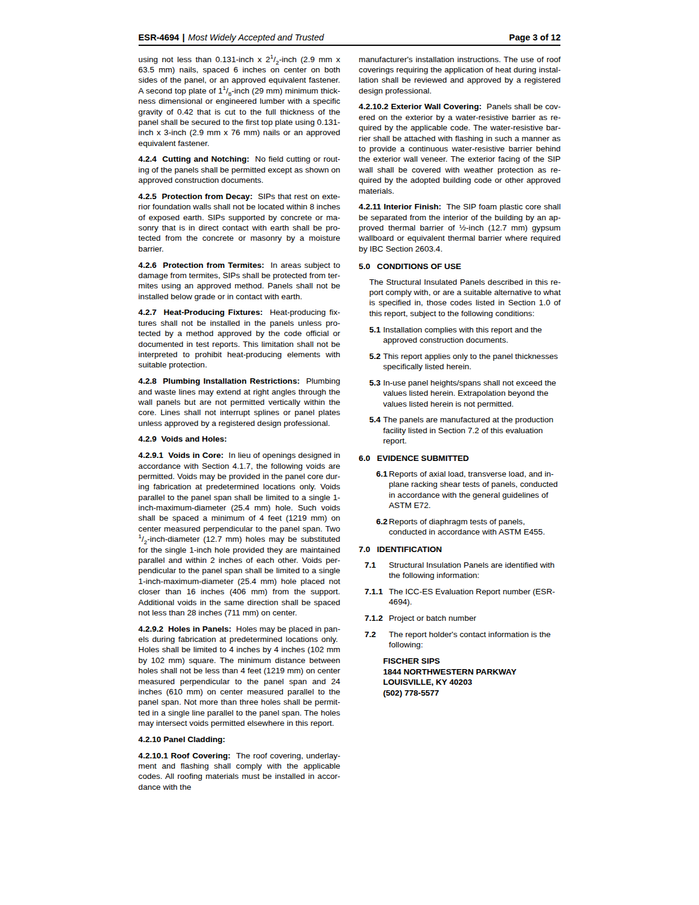ESR-4694|Most Widely Accepted and Trusted
Page 3 of 12
using not less than 0.131-inch x 21/2-inch (2.9 mm x 63.5 mm) nails, spaced 6 inches on center on both sides of the panel, or an approved equivalent fastener. A second top plate of 11/8-inch (29 mm) minimum thickness dimensional or engineered lumber with a specific gravity of 0.42 that is cut to the full thickness of the panel shall be secured to the first top plate using 0.131-inch x 3-inch (2.9 mm x 76 mm) nails or an approved equivalent fastener.
4.2.4 Cutting and Notching: No field cutting or routing of the panels shall be permitted except as shown on approved construction documents.
4.2.5 Protection from Decay: SIPs that rest on exterior foundation walls shall not be located within 8 inches of exposed earth. SIPs supported by concrete or masonry that is in direct contact with earth shall be protected from the concrete or masonry by a moisture barrier.
4.2.6 Protection from Termites: In areas subject to damage from termites, SIPs shall be protected from termites using an approved method. Panels shall not be installed below grade or in contact with earth.
4.2.7 Heat-Producing Fixtures: Heat-producing fixtures shall not be installed in the panels unless protected by a method approved by the code official or documented in test reports. This limitation shall not be interpreted to prohibit heat-producing elements with suitable protection.
4.2.8 Plumbing Installation Restrictions: Plumbing and waste lines may extend at right angles through the wall panels but are not permitted vertically within the core. Lines shall not interrupt splines or panel plates unless approved by a registered design professional.
4.2.9 Voids and Holes:
4.2.9.1 Voids in Core: In lieu of openings designed in accordance with Section 4.1.7, the following voids are permitted. Voids may be provided in the panel core during fabrication at predetermined locations only. Voids parallel to the panel span shall be limited to a single 1-inch-maximum-diameter (25.4 mm) hole. Such voids shall be spaced a minimum of 4 feet (1219 mm) on center measured perpendicular to the panel span. Two 1/2-inch-diameter (12.7 mm) holes may be substituted for the single 1-inch hole provided they are maintained parallel and within 2 inches of each other. Voids perpendicular to the panel span shall be limited to a single 1-inch-maximum-diameter (25.4 mm) hole placed not closer than 16 inches (406 mm) from the support. Additional voids in the same direction shall be spaced not less than 28 inches (711 mm) on center.
4.2.9.2 Holes in Panels: Holes may be placed in panels during fabrication at predetermined locations only. Holes shall be limited to 4 inches by 4 inches (102 mm by 102 mm) square. The minimum distance between holes shall not be less than 4 feet (1219 mm) on center measured perpendicular to the panel span and 24 inches (610 mm) on center measured parallel to the panel span. Not more than three holes shall be permitted in a single line parallel to the panel span. The holes may intersect voids permitted elsewhere in this report.
4.2.10 Panel Cladding:
4.2.10.1 Roof Covering: The roof covering, underlayment and flashing shall comply with the applicable codes. All roofing materials must be installed in accordance with the
manufacturer's installation instructions. The use of roof coverings requiring the application of heat during installation shall be reviewed and approved by a registered design professional.
4.2.10.2 Exterior Wall Covering: Panels shall be covered on the exterior by a water-resistive barrier as required by the applicable code. The water-resistive barrier shall be attached with flashing in such a manner as to provide a continuous water-resistive barrier behind the exterior wall veneer. The exterior facing of the SIP wall shall be covered with weather protection as required by the adopted building code or other approved materials.
4.2.11 Interior Finish: The SIP foam plastic core shall be separated from the interior of the building by an approved thermal barrier of ½-inch (12.7 mm) gypsum wallboard or equivalent thermal barrier where required by IBC Section 2603.4.
5.0 Conditions of Use
The Structural Insulated Panels described in this report comply with, or are a suitable alternative to what is specified in, those codes listed in Section 1.0 of this report, subject to the following conditions:
5.1
Installation complies with this report and the approved construction documents.
5.2
This report applies only to the panel thicknesses specifically listed herein.
5.3
In-use panel heights/spans shall not exceed the values listed herein. Extrapolation beyond the values listed herein is not permitted.
5.4
The panels are manufactured at the production facility listed in Section 7.2 of this evaluation report.
6.0 Evidence Submitted
6.1
Reports of axial load, transverse load, and in-plane racking shear tests of panels, conducted in accordance with the general guidelines of ASTM E72.
6.2
Reports of diaphragm tests of panels, conducted in accordance with ASTM E455.
7.0 Identification
7.1
Structural Insulation Panels are identified with the following information:
7.1.1
The ICC-ES Evaluation Report number (ESR-4694).
7.1.2
Project or batch number
7.2
The report holder's contact information is the following:
FISCHER SIPS
1844 NORTHWESTERN PARKWAY
LOUISVILLE, KY 40203
(502) 778-5577